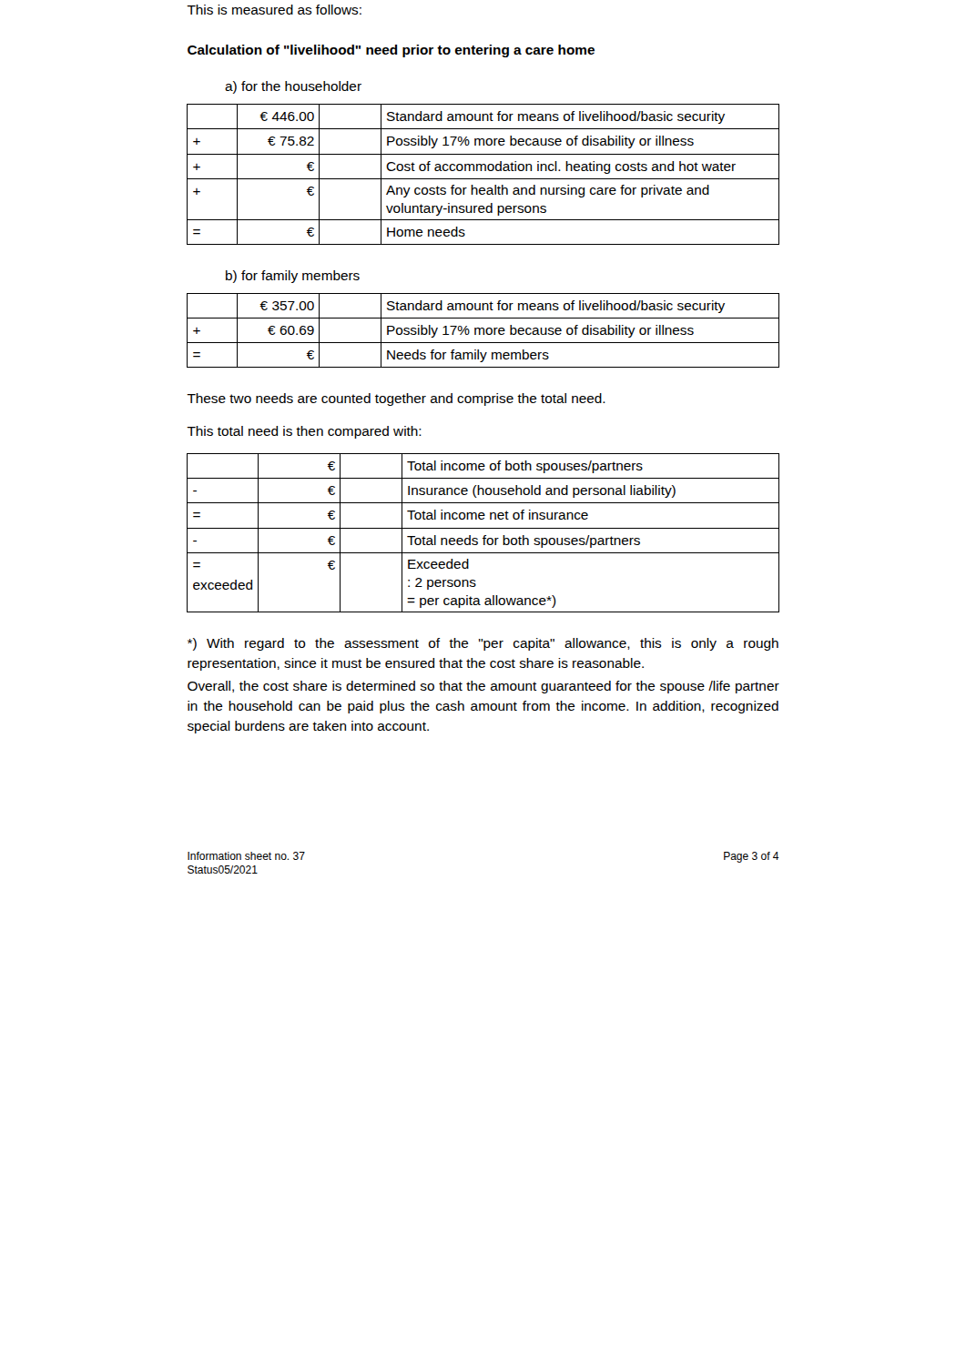This is measured as follows:
Calculation of "livelihood" need prior to entering a care home
a) for the householder
| | € 446.00 | | Standard amount for means of livelihood/basic security |
| + | € 75.82 | | Possibly 17% more because of disability or illness |
| + | € | | Cost of accommodation incl. heating costs and hot water |
| + | € | | Any costs for health and nursing care for private and voluntary-insured persons |
| = | € | | Home needs |
b) for family members
| | € 357.00 | | Standard amount for means of livelihood/basic security |
| + | € 60.69 | | Possibly 17% more because of disability or illness |
| = | € | | Needs for family members |
These two needs are counted together and comprise the total need.
This total need is then compared with:
| | € | | Total income of both spouses/partners |
| - | € | | Insurance (household and personal liability) |
| = | € | | Total income net of insurance |
| - | € | | Total needs for both spouses/partners |
| = exceeded | € | | Exceeded : 2 persons = per capita allowance*) |
*) With regard to the assessment of the "per capita" allowance, this is only a rough representation, since it must be ensured that the cost share is reasonable.
Overall, the cost share is determined so that the amount guaranteed for the spouse /life partner in the household can be paid plus the cash amount from the income. In addition, recognized special burdens are taken into account.
Information sheet no. 37
Status05/2021
Page 3 of 4